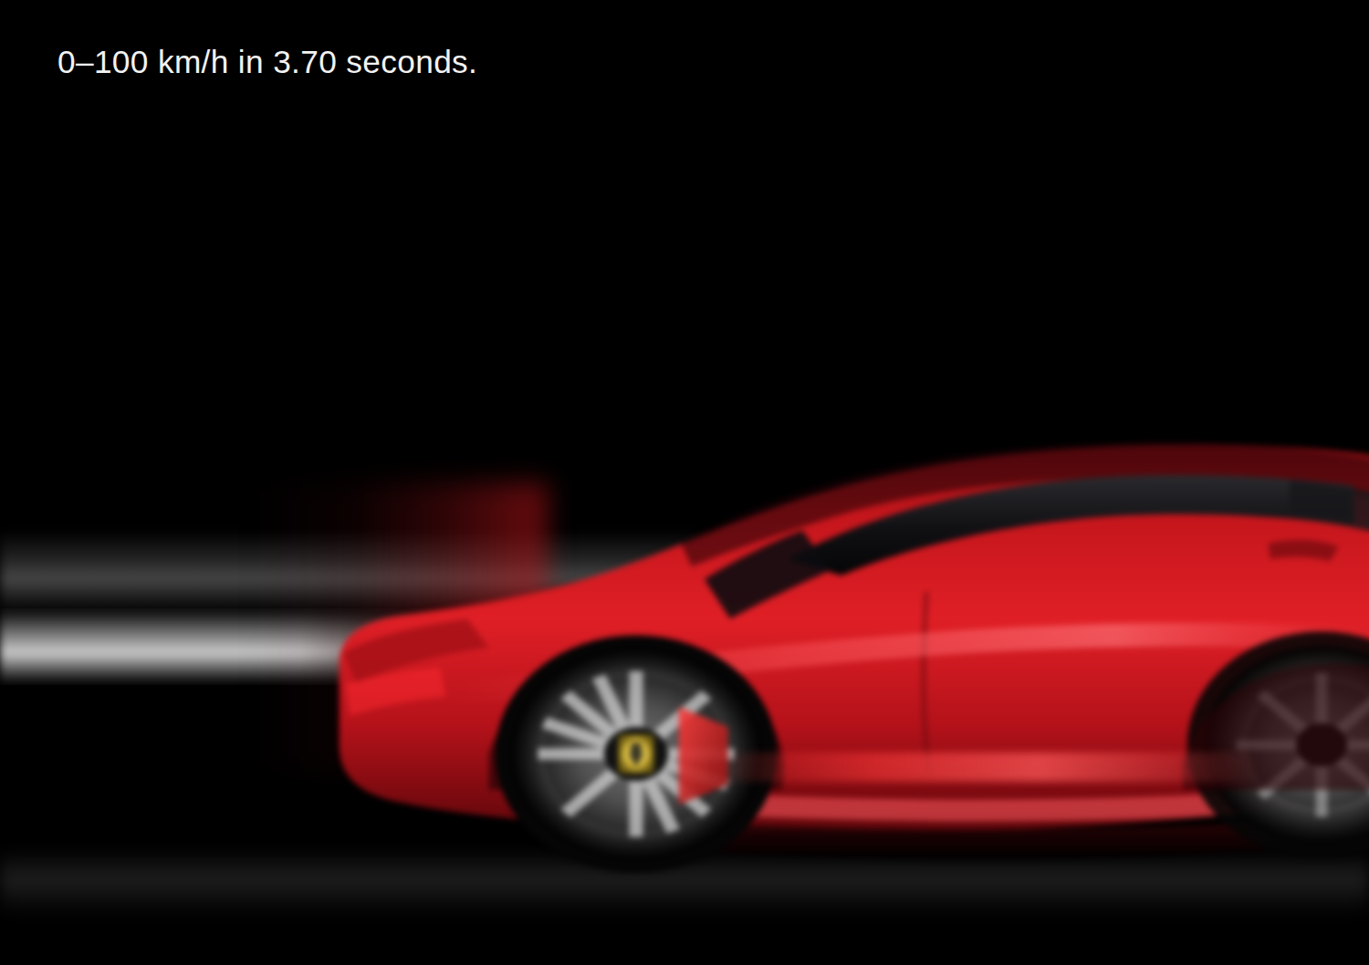0–100 km/h in 3.70 seconds.